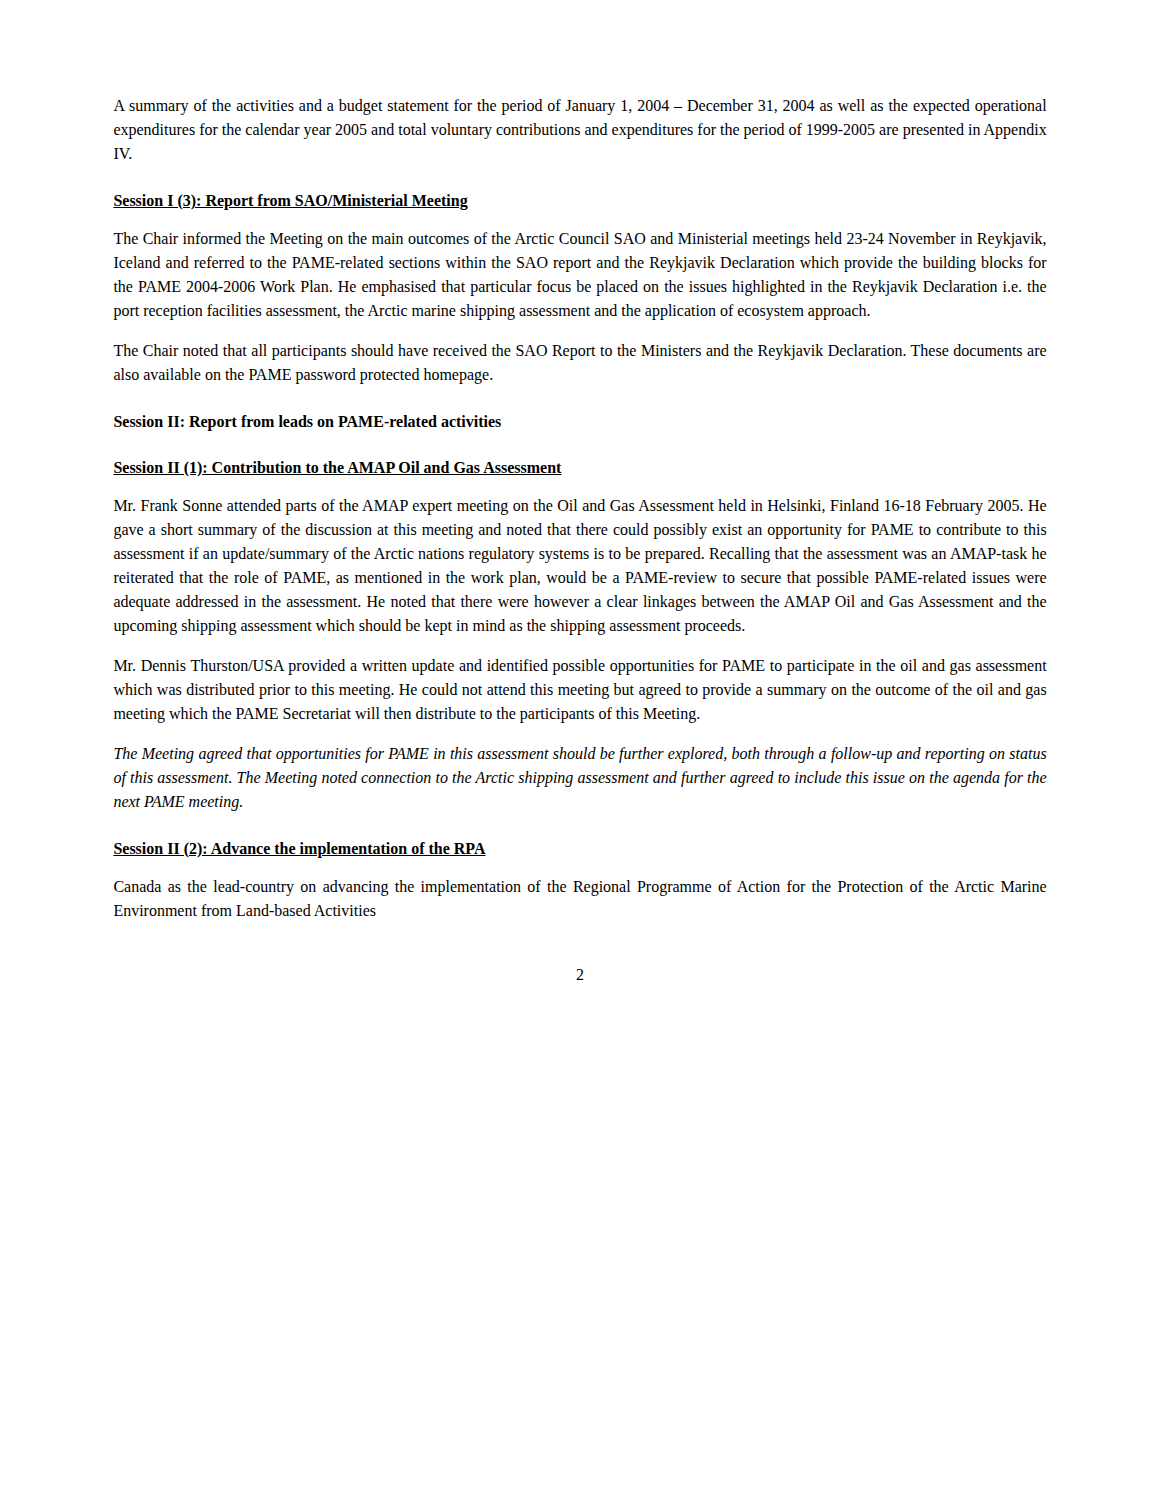A summary of the activities and a budget statement for the period of January 1, 2004 – December 31, 2004 as well as the expected operational expenditures for the calendar year 2005 and total voluntary contributions and expenditures for the period of 1999-2005 are presented in Appendix IV.
Session I (3): Report from SAO/Ministerial Meeting
The Chair informed the Meeting on the main outcomes of the Arctic Council SAO and Ministerial meetings held 23-24 November in Reykjavik, Iceland and referred to the PAME-related sections within the SAO report and the Reykjavik Declaration which provide the building blocks for the PAME 2004-2006 Work Plan. He emphasised that particular focus be placed on the issues highlighted in the Reykjavik Declaration i.e. the port reception facilities assessment, the Arctic marine shipping assessment and the application of ecosystem approach.
The Chair noted that all participants should have received the SAO Report to the Ministers and the Reykjavik Declaration. These documents are also available on the PAME password protected homepage.
Session II: Report from leads on PAME-related activities
Session II (1): Contribution to the AMAP Oil and Gas Assessment
Mr. Frank Sonne attended parts of the AMAP expert meeting on the Oil and Gas Assessment held in Helsinki, Finland 16-18 February 2005. He gave a short summary of the discussion at this meeting and noted that there could possibly exist an opportunity for PAME to contribute to this assessment if an update/summary of the Arctic nations regulatory systems is to be prepared. Recalling that the assessment was an AMAP-task he reiterated that the role of PAME, as mentioned in the work plan, would be a PAME-review to secure that possible PAME-related issues were adequate addressed in the assessment. He noted that there were however a clear linkages between the AMAP Oil and Gas Assessment and the upcoming shipping assessment which should be kept in mind as the shipping assessment proceeds.
Mr. Dennis Thurston/USA provided a written update and identified possible opportunities for PAME to participate in the oil and gas assessment which was distributed prior to this meeting. He could not attend this meeting but agreed to provide a summary on the outcome of the oil and gas meeting which the PAME Secretariat will then distribute to the participants of this Meeting.
The Meeting agreed that opportunities for PAME in this assessment should be further explored, both through a follow-up and reporting on status of this assessment. The Meeting noted connection to the Arctic shipping assessment and further agreed to include this issue on the agenda for the next PAME meeting.
Session II (2): Advance the implementation of the RPA
Canada as the lead-country on advancing the implementation of the Regional Programme of Action for the Protection of the Arctic Marine Environment from Land-based Activities
2